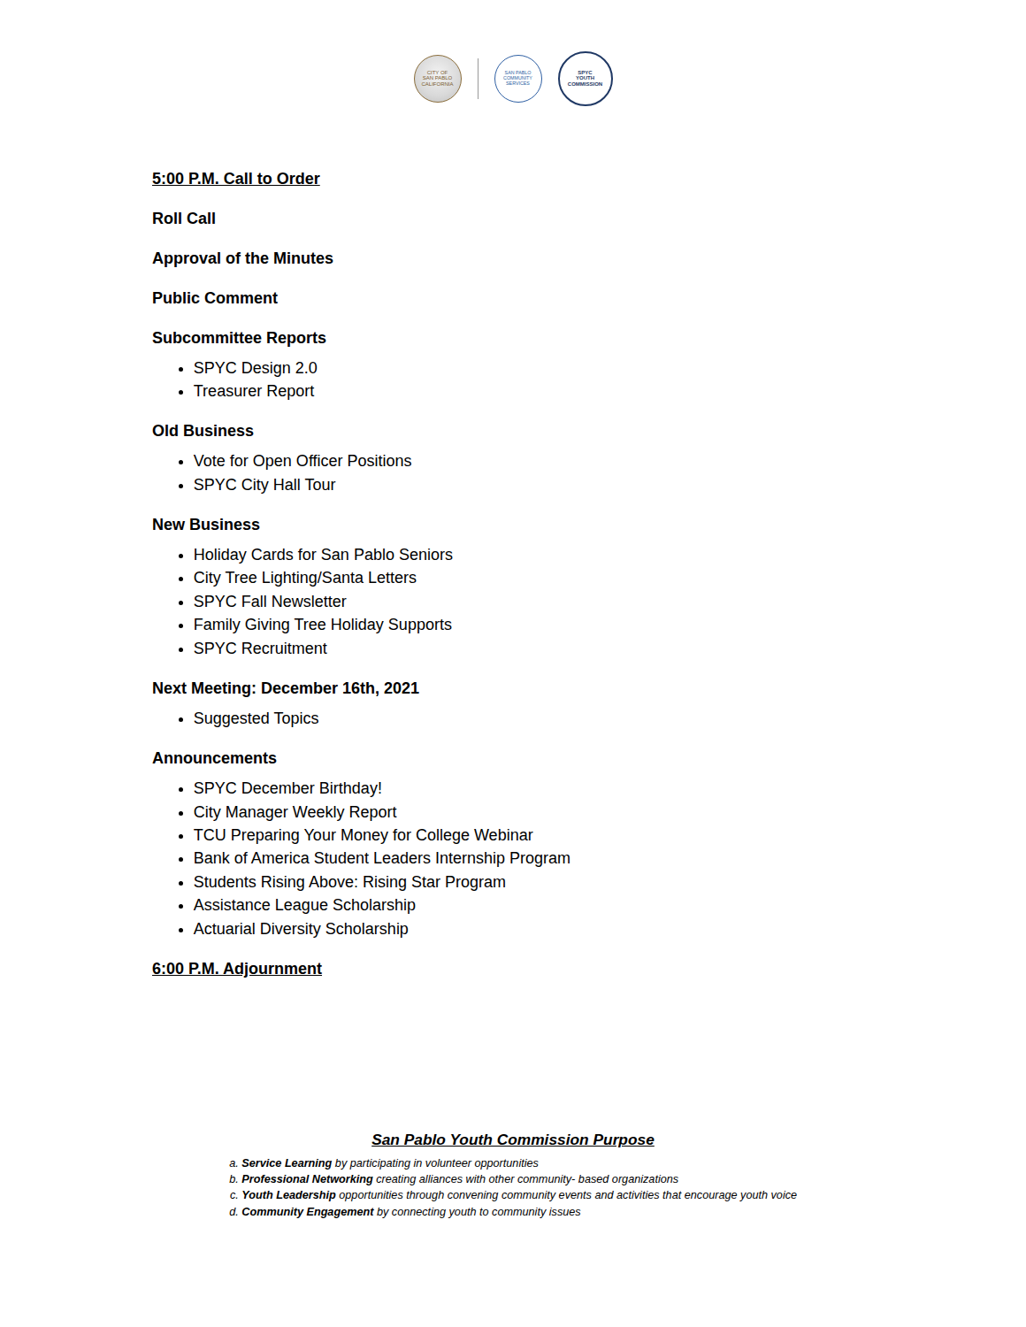CITY OF
SAN PABLO
CALIFORNIA
SAN PABLO
COMMUNITY
SERVICES
SPYC
YOUTH
COMMISSION
5:00 P.M. Call to Order
Roll Call
Approval of the Minutes
Public Comment
Subcommittee Reports
SPYC Design 2.0
Treasurer Report
Old Business
Vote for Open Officer Positions
SPYC City Hall Tour
New Business
Holiday Cards for San Pablo Seniors
City Tree Lighting/Santa Letters
SPYC Fall Newsletter
Family Giving Tree Holiday Supports
SPYC Recruitment
Next Meeting: December 16th, 2021
Suggested Topics
Announcements
SPYC December Birthday!
City Manager Weekly Report
TCU Preparing Your Money for College Webinar
Bank of America Student Leaders Internship Program
Students Rising Above: Rising Star Program
Assistance League Scholarship
Actuarial Diversity Scholarship
6:00 P.M. Adjournment
San Pablo Youth Commission Purpose
Service Learning by participating in volunteer opportunities
Professional Networking creating alliances with other community- based organizations
Youth Leadership opportunities through convening community events and activities that encourage youth voice
Community Engagement by connecting youth to community issues